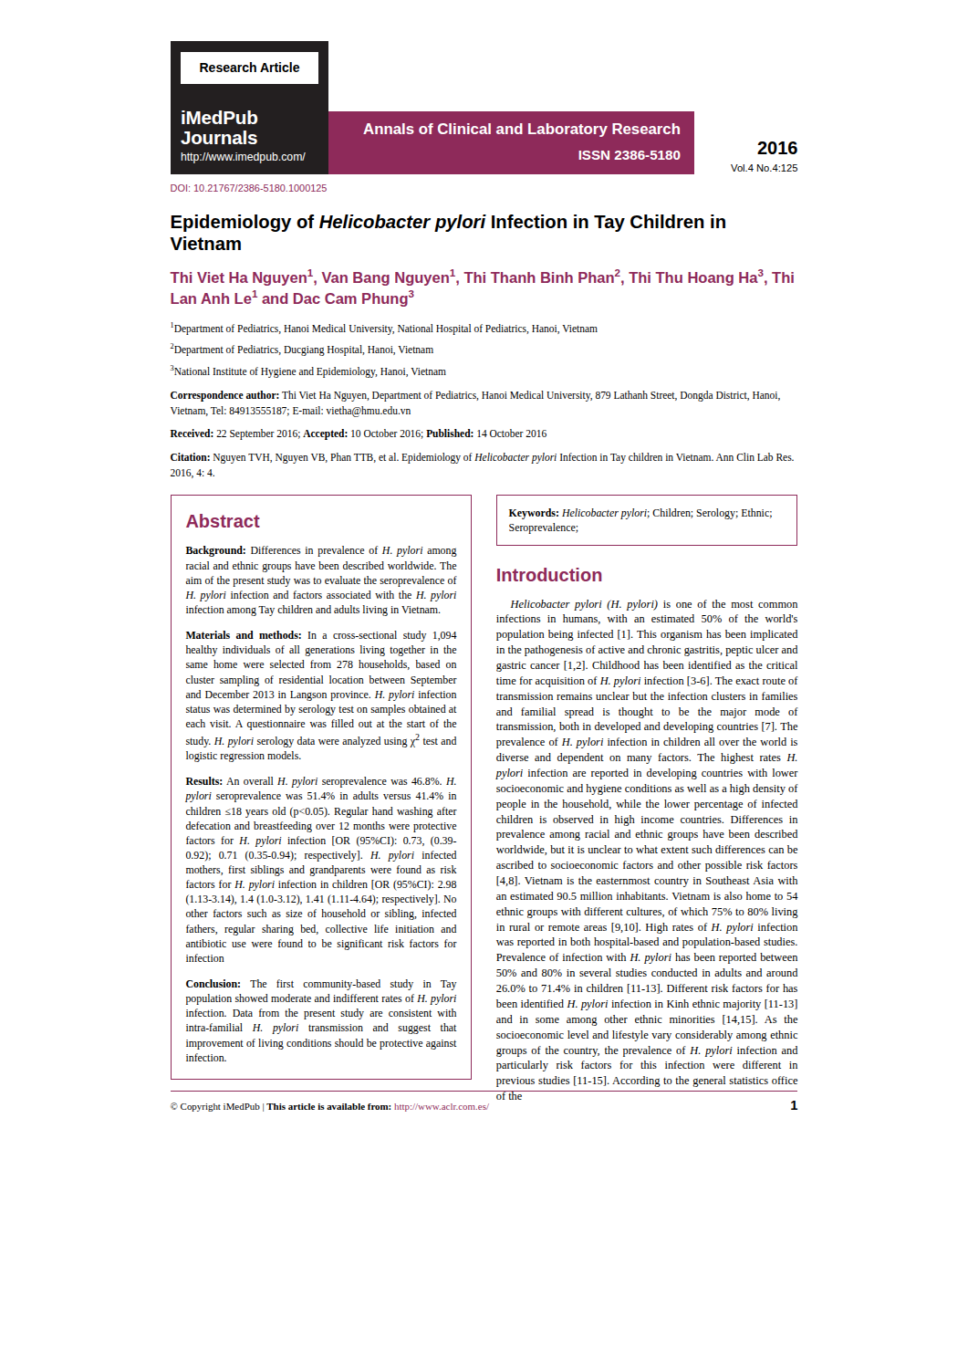Research Article
iMedPub Journals
http://www.imedpub.com/
Annals of Clinical and Laboratory Research
ISSN 2386-5180
2016
Vol.4 No.4:125
DOI: 10.21767/2386-5180.1000125
Epidemiology of Helicobacter pylori Infection in Tay Children in Vietnam
Thi Viet Ha Nguyen1, Van Bang Nguyen1, Thi Thanh Binh Phan2, Thi Thu Hoang Ha3, Thi Lan Anh Le1 and Dac Cam Phung3
1Department of Pediatrics, Hanoi Medical University, National Hospital of Pediatrics, Hanoi, Vietnam
2Department of Pediatrics, Ducgiang Hospital, Hanoi, Vietnam
3National Institute of Hygiene and Epidemiology, Hanoi, Vietnam
Correspondence author: Thi Viet Ha Nguyen, Department of Pediatrics, Hanoi Medical University, 879 Lathanh Street, Dongda District, Hanoi, Vietnam, Tel: 84913555187; E-mail: vietha@hmu.edu.vn
Received: 22 September 2016; Accepted: 10 October 2016; Published: 14 October 2016
Citation: Nguyen TVH, Nguyen VB, Phan TTB, et al. Epidemiology of Helicobacter pylori Infection in Tay children in Vietnam. Ann Clin Lab Res. 2016, 4: 4.
Abstract
Background: Differences in prevalence of H. pylori among racial and ethnic groups have been described worldwide. The aim of the present study was to evaluate the seroprevalence of H. pylori infection and factors associated with the H. pylori infection among Tay children and adults living in Vietnam.
Materials and methods: In a cross-sectional study 1,094 healthy individuals of all generations living together in the same home were selected from 278 households, based on cluster sampling of residential location between September and December 2013 in Langson province. H. pylori infection status was determined by serology test on samples obtained at each visit. A questionnaire was filled out at the start of the study. H. pylori serology data were analyzed using χ2 test and logistic regression models.
Results: An overall H. pylori seroprevalence was 46.8%. H. pylori seroprevalence was 51.4% in adults versus 41.4% in children ≤18 years old (p<0.05). Regular hand washing after defecation and breastfeeding over 12 months were protective factors for H. pylori infection [OR (95%CI): 0.73, (0.39-0.92); 0.71 (0.35-0.94); respectively]. H. pylori infected mothers, first siblings and grandparents were found as risk factors for H. pylori infection in children [OR (95%CI): 2.98 (1.13-3.14), 1.4 (1.0-3.12), 1.41 (1.11-4.64); respectively]. No other factors such as size of household or sibling, infected fathers, regular sharing bed, collective life initiation and antibiotic use were found to be significant risk factors for infection
Conclusion: The first community-based study in Tay population showed moderate and indifferent rates of H. pylori infection. Data from the present study are consistent with intra-familial H. pylori transmission and suggest that improvement of living conditions should be protective against infection.
Keywords: Helicobacter pylori; Children; Serology; Ethnic; Seroprevalence;
Introduction
Helicobacter pylori (H. pylori) is one of the most common infections in humans, with an estimated 50% of the world's population being infected [1]. This organism has been implicated in the pathogenesis of active and chronic gastritis, peptic ulcer and gastric cancer [1,2]. Childhood has been identified as the critical time for acquisition of H. pylori infection [3-6]. The exact route of transmission remains unclear but the infection clusters in families and familial spread is thought to be the major mode of transmission, both in developed and developing countries [7]. The prevalence of H. pylori infection in children all over the world is diverse and dependent on many factors. The highest rates H. pylori infection are reported in developing countries with lower socioeconomic and hygiene conditions as well as a high density of people in the household, while the lower percentage of infected children is observed in high income countries. Differences in prevalence among racial and ethnic groups have been described worldwide, but it is unclear to what extent such differences can be ascribed to socioeconomic factors and other possible risk factors [4,8]. Vietnam is the easternmost country in Southeast Asia with an estimated 90.5 million inhabitants. Vietnam is also home to 54 ethnic groups with different cultures, of which 75% to 80% living in rural or remote areas [9,10]. High rates of H. pylori infection was reported in both hospital-based and population-based studies. Prevalence of infection with H. pylori has been reported between 50% and 80% in several studies conducted in adults and around 26.0% to 71.4% in children [11-13]. Different risk factors for has been identified H. pylori infection in Kinh ethnic majority [11-13] and in some among other ethnic minorities [14,15]. As the socioeconomic level and lifestyle vary considerably among ethnic groups of the country, the prevalence of H. pylori infection and particularly risk factors for this infection were different in previous studies [11-15]. According to the general statistics office of the
© Copyright iMedPub | This article is available from: http://www.aclr.com.es/
1